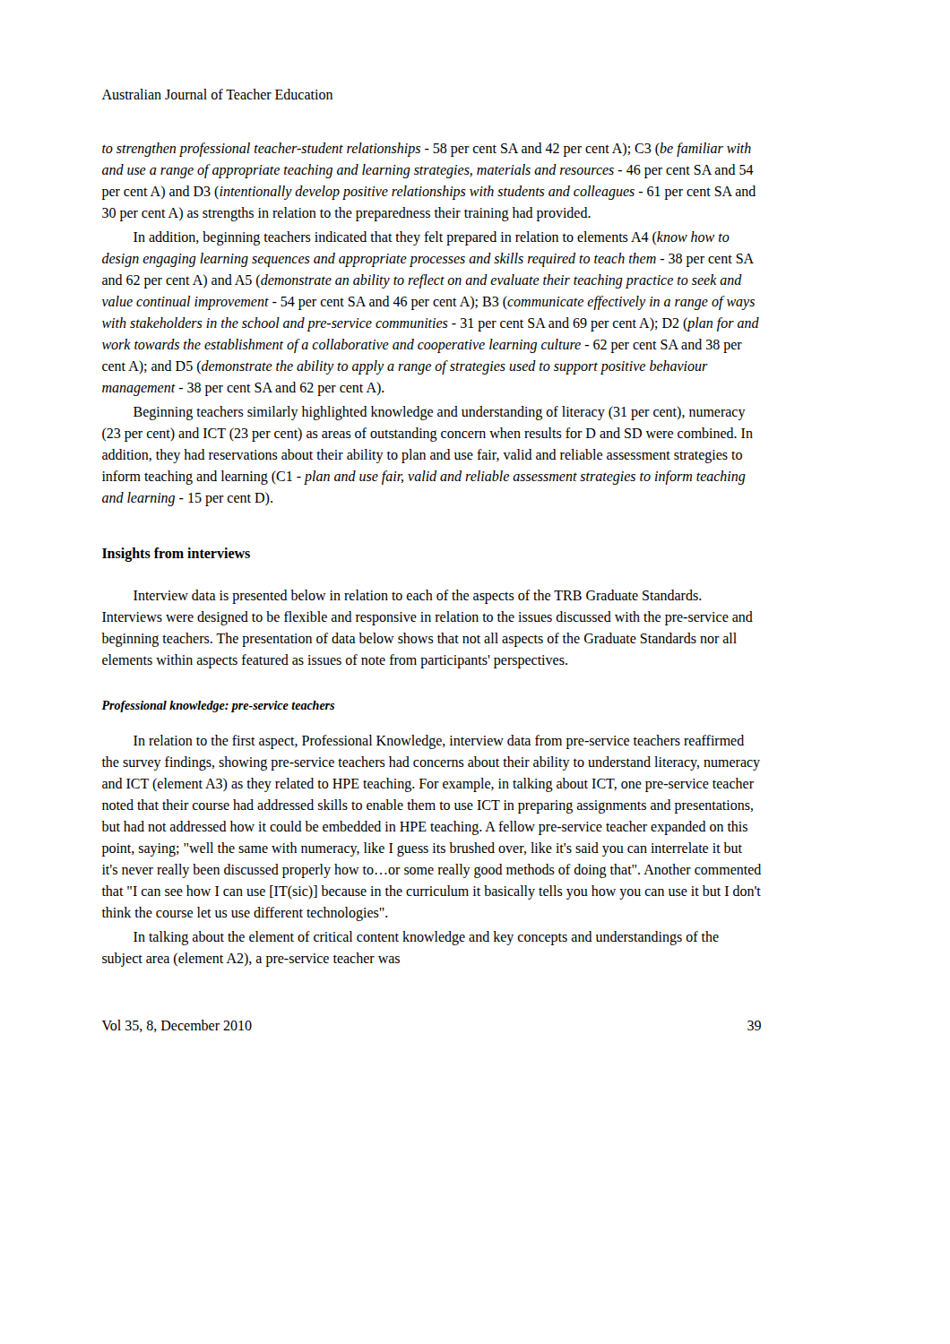Australian Journal of Teacher Education
to strengthen professional teacher-student relationships - 58 per cent SA and 42 per cent A); C3 (be familiar with and use a range of appropriate teaching and learning strategies, materials and resources - 46 per cent SA and 54 per cent A) and D3 (intentionally develop positive relationships with students and colleagues - 61 per cent SA and 30 per cent A) as strengths in relation to the preparedness their training had provided.
In addition, beginning teachers indicated that they felt prepared in relation to elements A4 (know how to design engaging learning sequences and appropriate processes and skills required to teach them - 38 per cent SA and 62 per cent A) and A5 (demonstrate an ability to reflect on and evaluate their teaching practice to seek and value continual improvement - 54 per cent SA and 46 per cent A); B3 (communicate effectively in a range of ways with stakeholders in the school and pre-service communities - 31 per cent SA and 69 per cent A); D2 (plan for and work towards the establishment of a collaborative and cooperative learning culture - 62 per cent SA and 38 per cent A); and D5 (demonstrate the ability to apply a range of strategies used to support positive behaviour management - 38 per cent SA and 62 per cent A).
Beginning teachers similarly highlighted knowledge and understanding of literacy (31 per cent), numeracy (23 per cent) and ICT (23 per cent) as areas of outstanding concern when results for D and SD were combined. In addition, they had reservations about their ability to plan and use fair, valid and reliable assessment strategies to inform teaching and learning (C1 - plan and use fair, valid and reliable assessment strategies to inform teaching and learning - 15 per cent D).
Insights from interviews
Interview data is presented below in relation to each of the aspects of the TRB Graduate Standards. Interviews were designed to be flexible and responsive in relation to the issues discussed with the pre-service and beginning teachers. The presentation of data below shows that not all aspects of the Graduate Standards nor all elements within aspects featured as issues of note from participants' perspectives.
Professional knowledge: pre-service teachers
In relation to the first aspect, Professional Knowledge, interview data from pre-service teachers reaffirmed the survey findings, showing pre-service teachers had concerns about their ability to understand literacy, numeracy and ICT (element A3) as they related to HPE teaching. For example, in talking about ICT, one pre-service teacher noted that their course had addressed skills to enable them to use ICT in preparing assignments and presentations, but had not addressed how it could be embedded in HPE teaching. A fellow pre-service teacher expanded on this point, saying; "well the same with numeracy, like I guess its brushed over, like it's said you can interrelate it but it's never really been discussed properly how to…or some really good methods of doing that". Another commented that "I can see how I can use [IT(sic)] because in the curriculum it basically tells you how you can use it but I don't think the course let us use different technologies".
In talking about the element of critical content knowledge and key concepts and understandings of the subject area (element A2), a pre-service teacher was
Vol 35, 8, December 2010 39